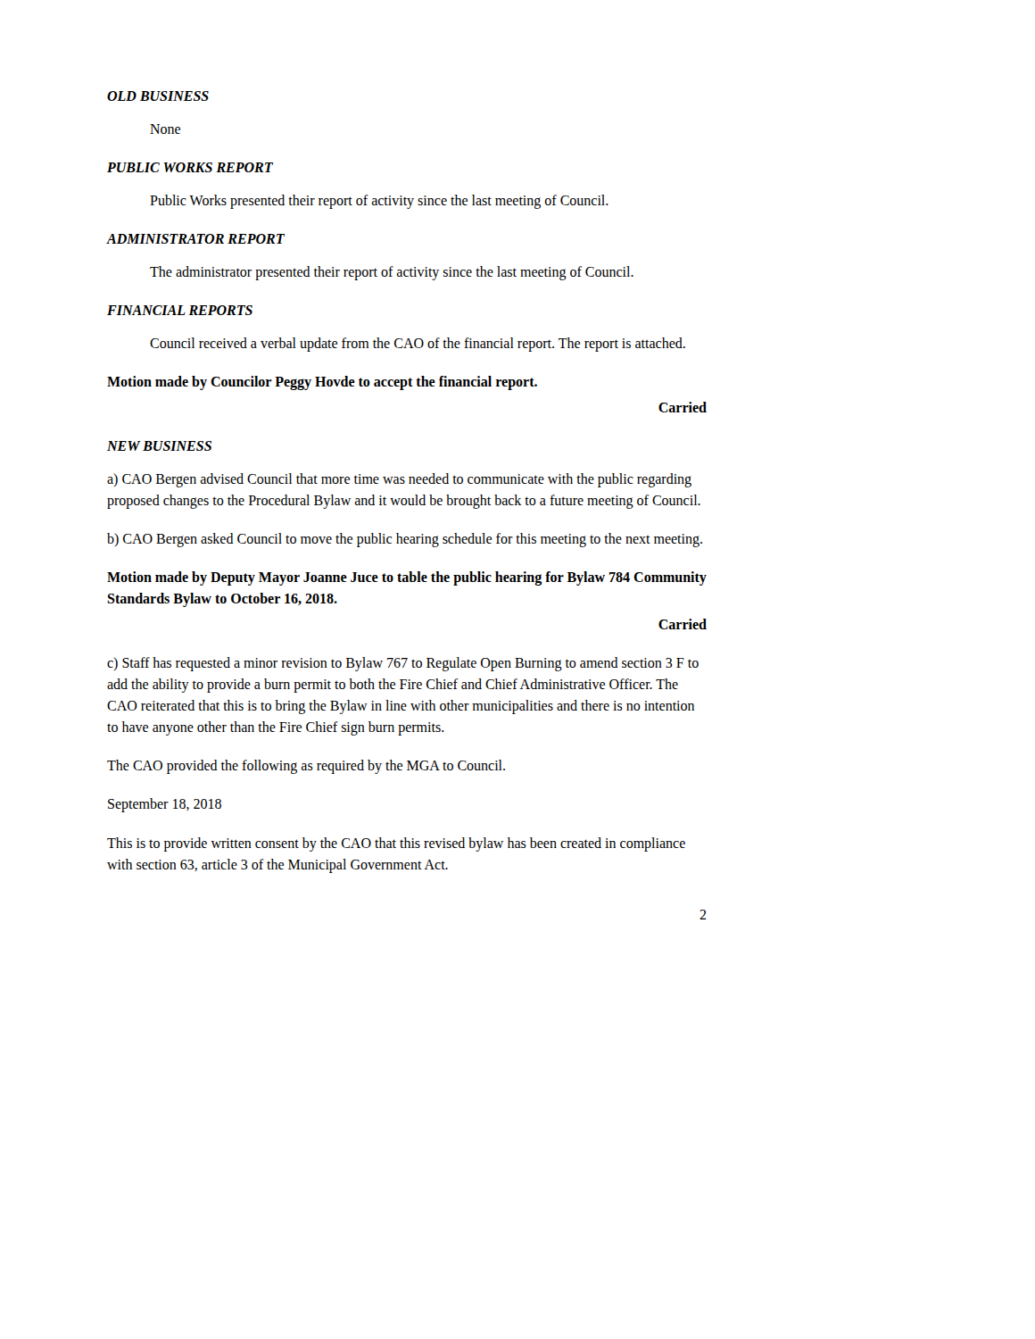OLD BUSINESS
None
PUBLIC WORKS REPORT
Public Works presented their report of activity since the last meeting of Council.
ADMINISTRATOR REPORT
The administrator presented their report of activity since the last meeting of Council.
FINANCIAL REPORTS
Council received a verbal update from the CAO of the financial report. The report is attached.
Motion made by Councilor Peggy Hovde to accept the financial report.
Carried
NEW BUSINESS
a) CAO Bergen advised Council that more time was needed to communicate with the public regarding proposed changes to the Procedural Bylaw and it would be brought back to a future meeting of Council.
b) CAO Bergen asked Council to move the public hearing schedule for this meeting to the next meeting.
Motion made by Deputy Mayor Joanne Juce to table the public hearing for Bylaw 784 Community Standards Bylaw to October 16, 2018.
Carried
c) Staff has requested a minor revision to Bylaw 767 to Regulate Open Burning to amend section 3 F to add the ability to provide a burn permit to both the Fire Chief and Chief Administrative Officer. The CAO reiterated that this is to bring the Bylaw in line with other municipalities and there is no intention to have anyone other than the Fire Chief sign burn permits.
The CAO provided the following as required by the MGA to Council.
September 18, 2018
This is to provide written consent by the CAO that this revised bylaw has been created in compliance with section 63, article 3 of the Municipal Government Act.
2